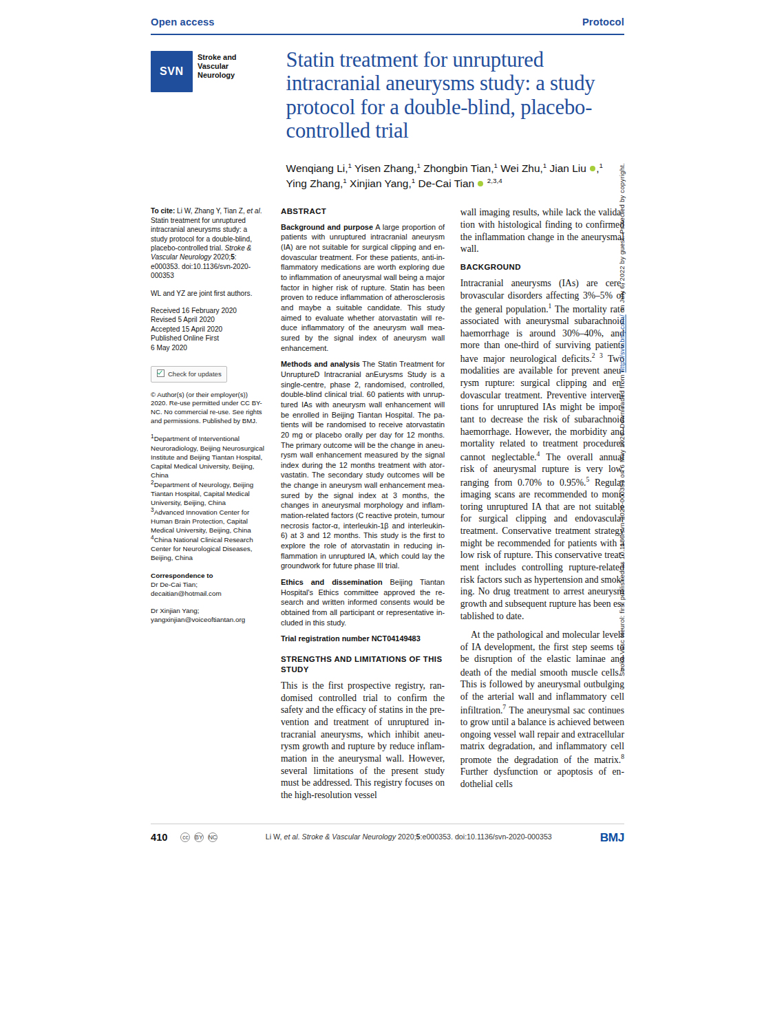Open access
Protocol
SVN
Stroke and
Vascular
Neurology
Statin treatment for unruptured intracranial aneurysms study: a study protocol for a double-blind, placebo-controlled trial
Wenqiang Li,1 Yisen Zhang,1 Zhongbin Tian,1 Wei Zhu,1 Jian Liu ,1 Ying Zhang,1 Xinjian Yang,1 De-Cai Tian 2,3,4
To cite: Li W, Zhang Y, Tian Z, et al. Statin treatment for unruptured intracranial aneurysms study: a study protocol for a double-blind, placebo-controlled trial. Stroke & Vascular Neurology 2020;5: e000353. doi:10.1136/svn-2020-000353
WL and YZ are joint first authors.
Received 16 February 2020
Revised 5 April 2020
Accepted 15 April 2020
Published Online First
6 May 2020
Check for updates
© Author(s) (or their employer(s)) 2020. Re-use permitted under CC BY-NC. No commercial re-use. See rights and permissions. Published by BMJ.
1Department of Interventional Neuroradiology, Beijing Neurosurgical Institute and Beijing Tiantan Hospital, Capital Medical University, Beijing, China
2Department of Neurology, Beijing Tiantan Hospital, Capital Medical University, Beijing, China
3Advanced Innovation Center for Human Brain Protection, Capital Medical University, Beijing, China
4China National Clinical Research Center for Neurological Diseases, Beijing, China
Correspondence to Dr De-Cai Tian;
decaitian@hotmail.com
Dr Xinjian Yang;
yangxinjian@voiceoftiantan.org
Abstract
Background and purpose A large proportion of patients with unruptured intracranial aneurysm (IA) are not suitable for surgical clipping and endovascular treatment. For these patients, anti-inflammatory medications are worth exploring due to inflammation of aneurysmal wall being a major factor in higher risk of rupture. Statin has been proven to reduce inflammation of atherosclerosis and maybe a suitable candidate. This study aimed to evaluate whether atorvastatin will reduce inflammatory of the aneurysm wall measured by the signal index of aneurysm wall enhancement.
Methods and analysis The Statin Treatment for UnruptureD Intracranial anEurysms Study is a single-centre, phase 2, randomised, controlled, double-blind clinical trial. 60 patients with unruptured IAs with aneurysm wall enhancement will be enrolled in Beijing Tiantan Hospital. The patients will be randomised to receive atorvastatin 20 mg or placebo orally per day for 12 months. The primary outcome will be the change in aneurysm wall enhancement measured by the signal index during the 12 months treatment with atorvastatin. The secondary study outcomes will be the change in aneurysm wall enhancement measured by the signal index at 3 months, the changes in aneurysmal morphology and inflammation-related factors (C reactive protein, tumour necrosis factor-α, interleukin-1β and interleukin-6) at 3 and 12 months. This study is the first to explore the role of atorvastatin in reducing inflammation in unruptured IA, which could lay the groundwork for future phase III trial.
Ethics and dissemination Beijing Tiantan Hospital's Ethics committee approved the research and written informed consents would be obtained from all participant or representative included in this study.
Trial registration number NCT04149483
Strengths and limitations of this study
This is the first prospective registry, randomised controlled trial to confirm the safety and the efficacy of statins in the prevention and treatment of unruptured intracranial aneurysms, which inhibit aneurysm growth and rupture by reduce inflammation in the aneurysmal wall. However, several limitations of the present study must be addressed. This registry focuses on the high-resolution vessel
wall imaging results, while lack the validation with histological finding to confirmed the inflammation change in the aneurysmal wall.
Background
Intracranial aneurysms (IAs) are cerebrovascular disorders affecting 3%–5% of the general population.1 The mortality rate associated with aneurysmal subarachnoid haemorrhage is around 30%–40%, and more than one-third of surviving patients have major neurological deficits.2 3 Two modalities are available for prevent aneurysm rupture: surgical clipping and endovascular treatment. Preventive interventions for unruptured IAs might be important to decrease the risk of subarachnoid haemorrhage. However, the morbidity and mortality related to treatment procedures cannot neglectable.4 The overall annual risk of aneurysmal rupture is very low, ranging from 0.70% to 0.95%.5 Regular imaging scans are recommended to monitoring unruptured IA that are not suitable for surgical clipping and endovascular treatment. Conservative treatment strategy might be recommended for patients with a low risk of rupture. This conservative treatment includes controlling rupture-related risk factors such as hypertension and smoking. No drug treatment to arrest aneurysm growth and subsequent rupture has been established to date.
At the pathological and molecular levels of IA development, the first step seems to be disruption of the elastic laminae and death of the medial smooth muscle cells.6 This is followed by aneurysmal outbulging of the arterial wall and inflammatory cell infiltration.7 The aneurysmal sac continues to grow until a balance is achieved between ongoing vessel wall repair and extracellular matrix degradation, and inflammatory cell promote the degradation of the matrix.8 Further dysfunction or apoptosis of endothelial cells
410
cc BY NC
Li W, et al. Stroke & Vascular Neurology 2020;5:e000353. doi:10.1136/svn-2020-000353
BMJ
Stroke Vasc Neurol: first published as 10.1136/svn-2020-000353 on 6 May 2020. Downloaded from http://svn.bmj.com/ on July 6, 2022 by guest. Protected by copyright.